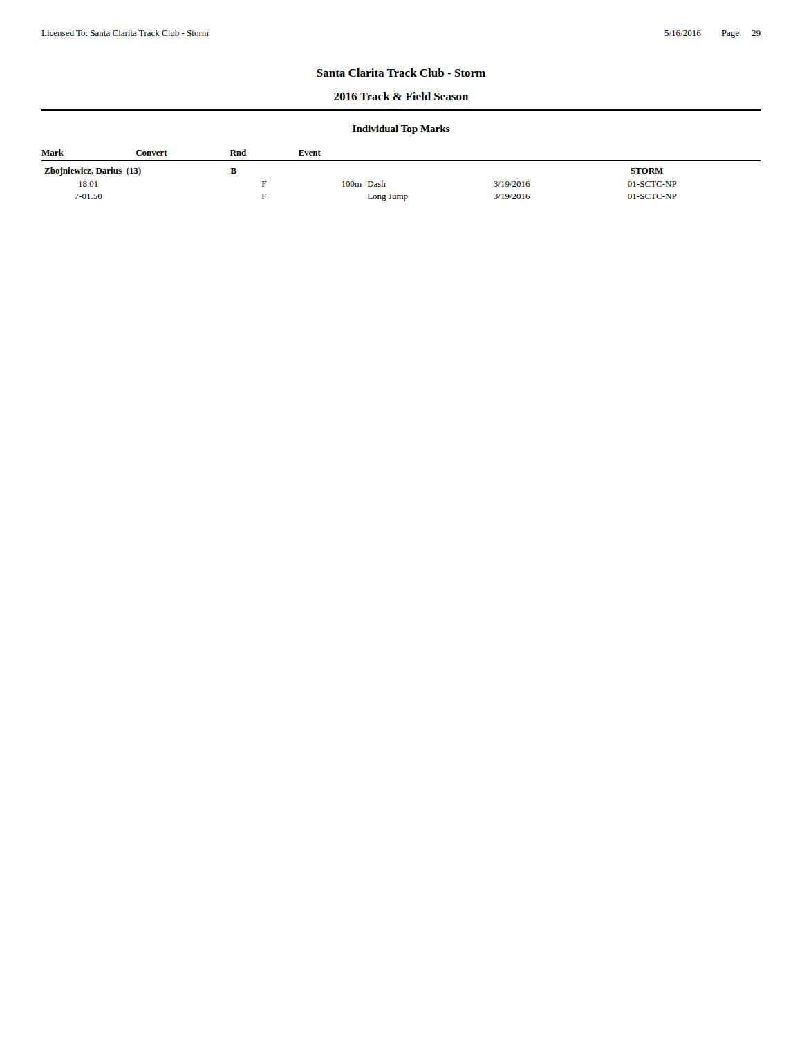Licensed To: Santa Clarita Track Club - Storm
5/16/2016 Page29
Santa Clarita Track Club - Storm
2016 Track & Field Season
Individual Top Marks
| Mark | Convert | Rnd | Event | | |
| --- | --- | --- | --- | --- | --- |
| Zbojniewicz, Darius (13) | B | | | | STORM |
| 18.01 | | F | 100m | Dash | 3/19/2016 | 01-SCTC-NP |
| 7-01.50 | | F | | Long Jump | 3/19/2016 | 01-SCTC-NP |